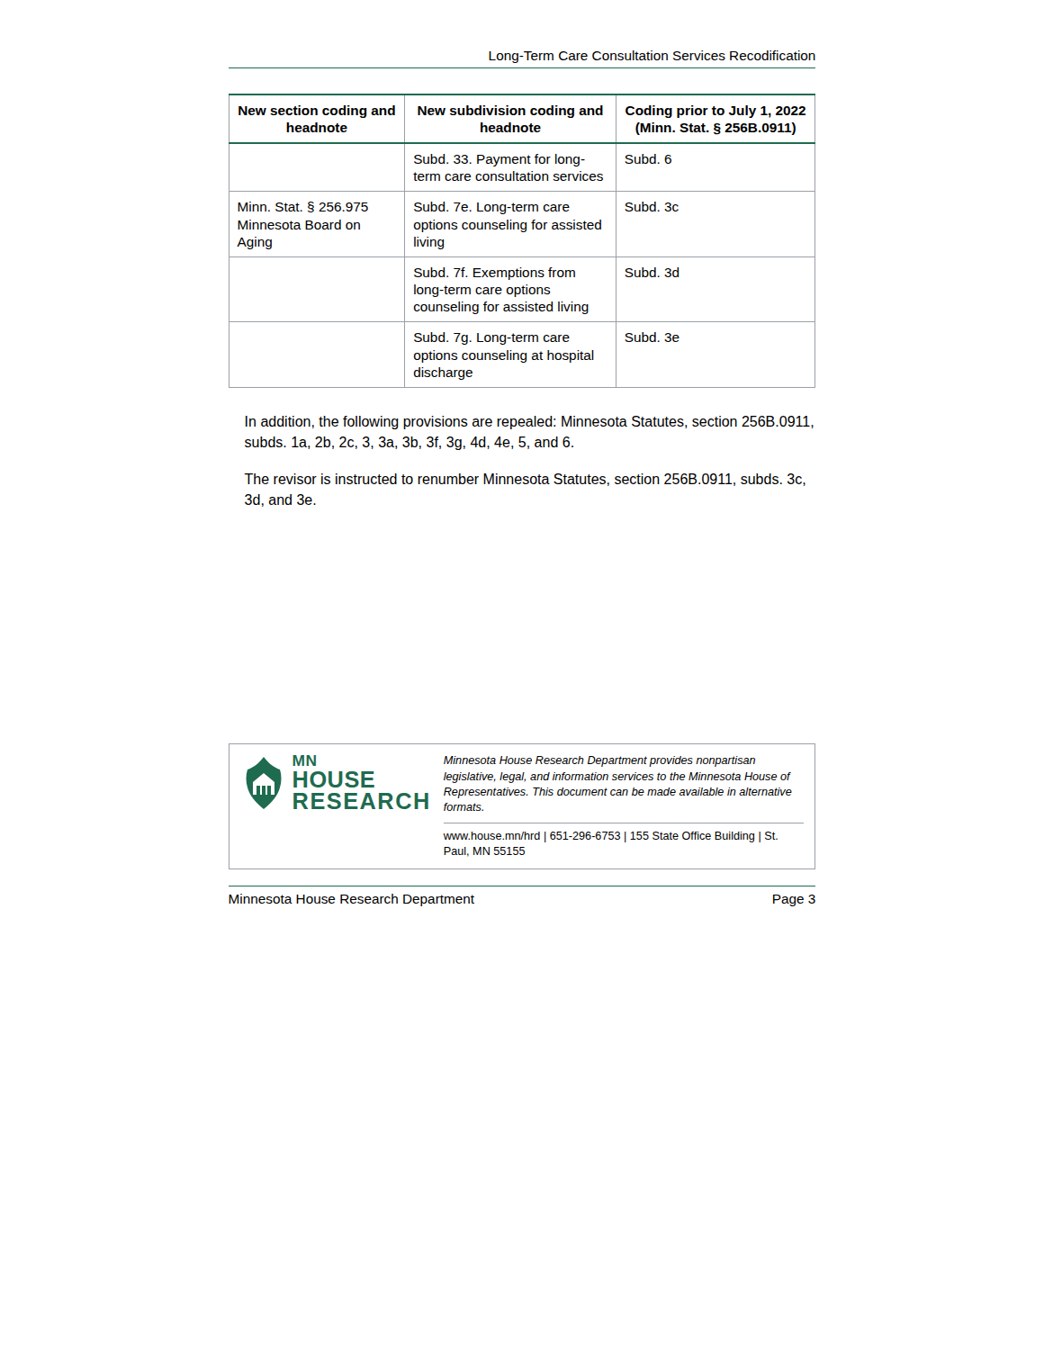Long-Term Care Consultation Services Recodification
| New section coding and headnote | New subdivision coding and headnote | Coding prior to July 1, 2022 (Minn. Stat. § 256B.0911) |
| --- | --- | --- |
| | Subd. 33. Payment for long-term care consultation services | Subd. 6 |
| Minn. Stat. § 256.975 Minnesota Board on Aging | Subd. 7e. Long-term care options counseling for assisted living | Subd. 3c |
| | Subd. 7f. Exemptions from long-term care options counseling for assisted living | Subd. 3d |
| | Subd. 7g. Long-term care options counseling at hospital discharge | Subd. 3e |
In addition, the following provisions are repealed: Minnesota Statutes, section 256B.0911, subds. 1a, 2b, 2c, 3, 3a, 3b, 3f, 3g, 4d, 4e, 5, and 6.
The revisor is instructed to renumber Minnesota Statutes, section 256B.0911, subds. 3c, 3d, and 3e.
MN
HOUSE
RESEARCH
Minnesota House Research Department provides nonpartisan legislative, legal, and information services to the Minnesota House of Representatives. This document can be made available in alternative formats.
www.house.mn/hrd | 651-296-6753 | 155 State Office Building | St. Paul, MN 55155
Minnesota House Research Department Page 3